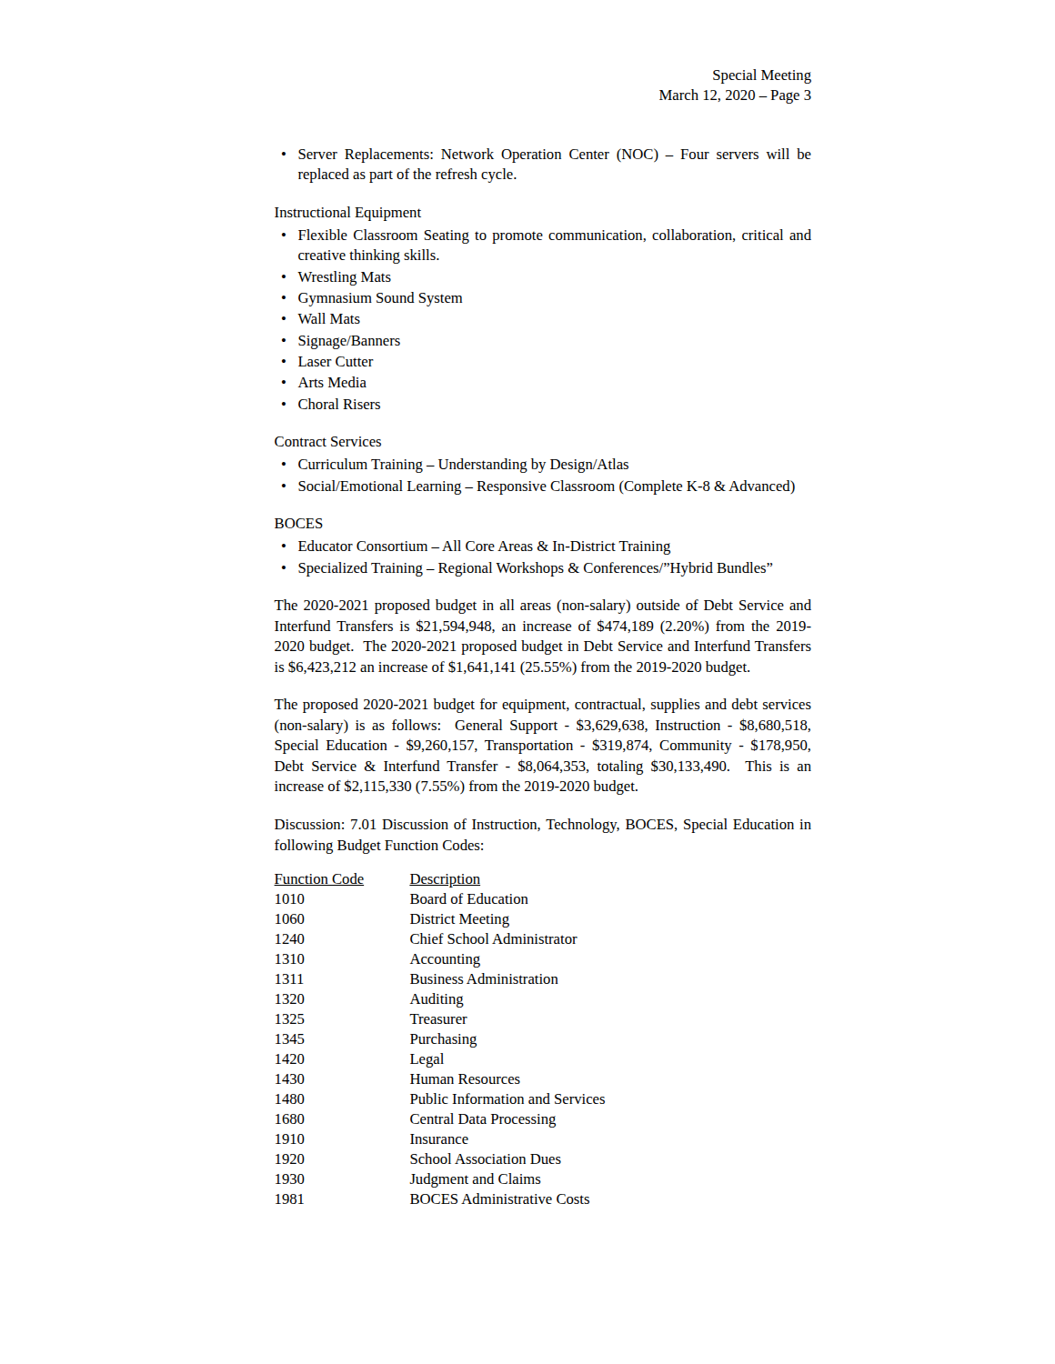Special Meeting
March 12, 2020 – Page 3
Server Replacements: Network Operation Center (NOC) – Four servers will be replaced as part of the refresh cycle.
Instructional Equipment
Flexible Classroom Seating to promote communication, collaboration, critical and creative thinking skills.
Wrestling Mats
Gymnasium Sound System
Wall Mats
Signage/Banners
Laser Cutter
Arts Media
Choral Risers
Contract Services
Curriculum Training – Understanding by Design/Atlas
Social/Emotional Learning – Responsive Classroom (Complete K-8 & Advanced)
BOCES
Educator Consortium – All Core Areas & In-District Training
Specialized Training – Regional Workshops & Conferences/”Hybrid Bundles”
The 2020-2021 proposed budget in all areas (non-salary) outside of Debt Service and Interfund Transfers is $21,594,948, an increase of $474,189 (2.20%) from the 2019-2020 budget. The 2020-2021 proposed budget in Debt Service and Interfund Transfers is $6,423,212 an increase of $1,641,141 (25.55%) from the 2019-2020 budget.
The proposed 2020-2021 budget for equipment, contractual, supplies and debt services (non-salary) is as follows: General Support - $3,629,638, Instruction - $8,680,518, Special Education - $9,260,157, Transportation - $319,874, Community - $178,950, Debt Service & Interfund Transfer - $8,064,353, totaling $30,133,490. This is an increase of $2,115,330 (7.55%) from the 2019-2020 budget.
Discussion: 7.01 Discussion of Instruction, Technology, BOCES, Special Education in following Budget Function Codes:
| Function Code | Description |
| 1010 | Board of Education |
| 1060 | District Meeting |
| 1240 | Chief School Administrator |
| 1310 | Accounting |
| 1311 | Business Administration |
| 1320 | Auditing |
| 1325 | Treasurer |
| 1345 | Purchasing |
| 1420 | Legal |
| 1430 | Human Resources |
| 1480 | Public Information and Services |
| 1680 | Central Data Processing |
| 1910 | Insurance |
| 1920 | School Association Dues |
| 1930 | Judgment and Claims |
| 1981 | BOCES Administrative Costs |